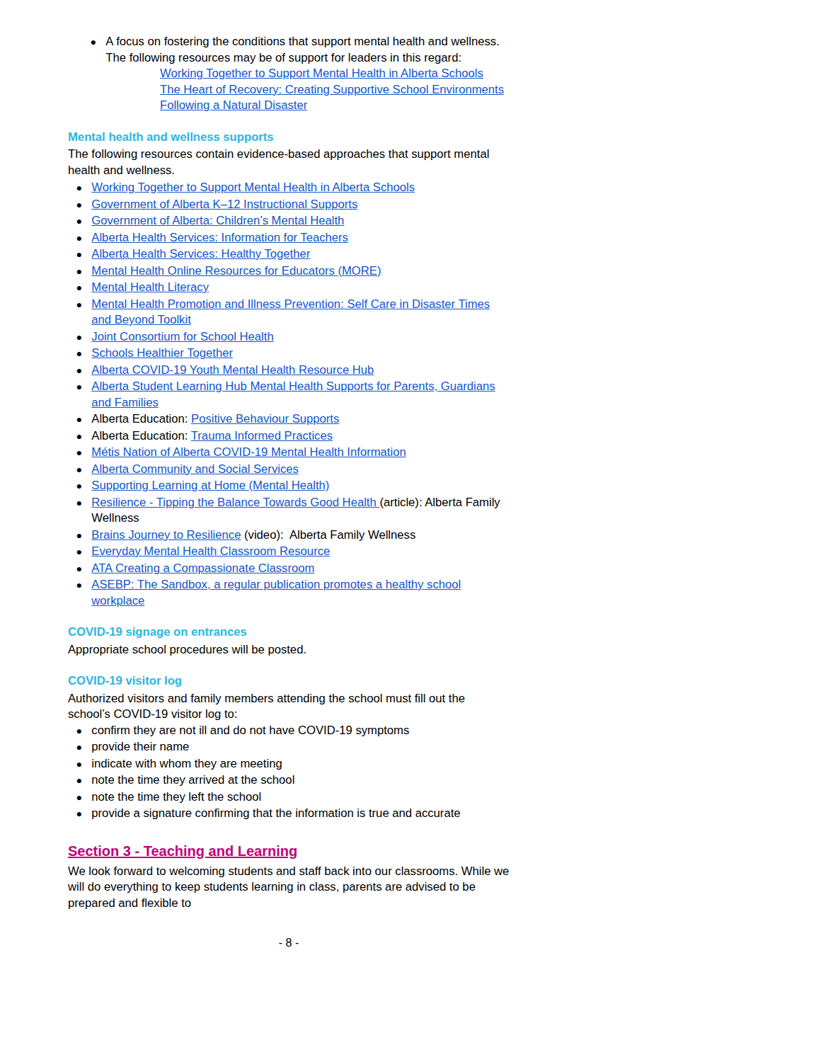A focus on fostering the conditions that support mental health and wellness. The following resources may be of support for leaders in this regard:
Working Together to Support Mental Health in Alberta Schools The Heart of Recovery: Creating Supportive School Environments Following a Natural Disaster
Mental health and wellness supports
The following resources contain evidence-based approaches that support mental health and wellness.
Working Together to Support Mental Health in Alberta Schools
Government of Alberta K–12 Instructional Supports
Government of Alberta: Children’s Mental Health
Alberta Health Services: Information for Teachers
Alberta Health Services: Healthy Together
Mental Health Online Resources for Educators (MORE)
Mental Health Literacy
Mental Health Promotion and Illness Prevention: Self Care in Disaster Times and Beyond Toolkit
Joint Consortium for School Health
Schools Healthier Together
Alberta COVID-19 Youth Mental Health Resource Hub
Alberta Student Learning Hub Mental Health Supports for Parents, Guardians and Families
Alberta Education: Positive Behaviour Supports
Alberta Education: Trauma Informed Practices
Métis Nation of Alberta COVID-19 Mental Health Information
Alberta Community and Social Services
Supporting Learning at Home (Mental Health)
Resilience - Tipping the Balance Towards Good Health (article): Alberta Family Wellness
Brains Journey to Resilience (video): Alberta Family Wellness
Everyday Mental Health Classroom Resource
ATA Creating a Compassionate Classroom
ASEBP: The Sandbox, a regular publication promotes a healthy school workplace
COVID-19 signage on entrances
Appropriate school procedures will be posted.
COVID-19 visitor log
Authorized visitors and family members attending the school must fill out the school’s COVID-19 visitor log to:
confirm they are not ill and do not have COVID-19 symptoms
provide their name
indicate with whom they are meeting
note the time they arrived at the school
note the time they left the school
provide a signature confirming that the information is true and accurate
Section 3 - Teaching and Learning
We look forward to welcoming students and staff back into our classrooms. While we will do everything to keep students learning in class, parents are advised to be prepared and flexible to
- 8 -